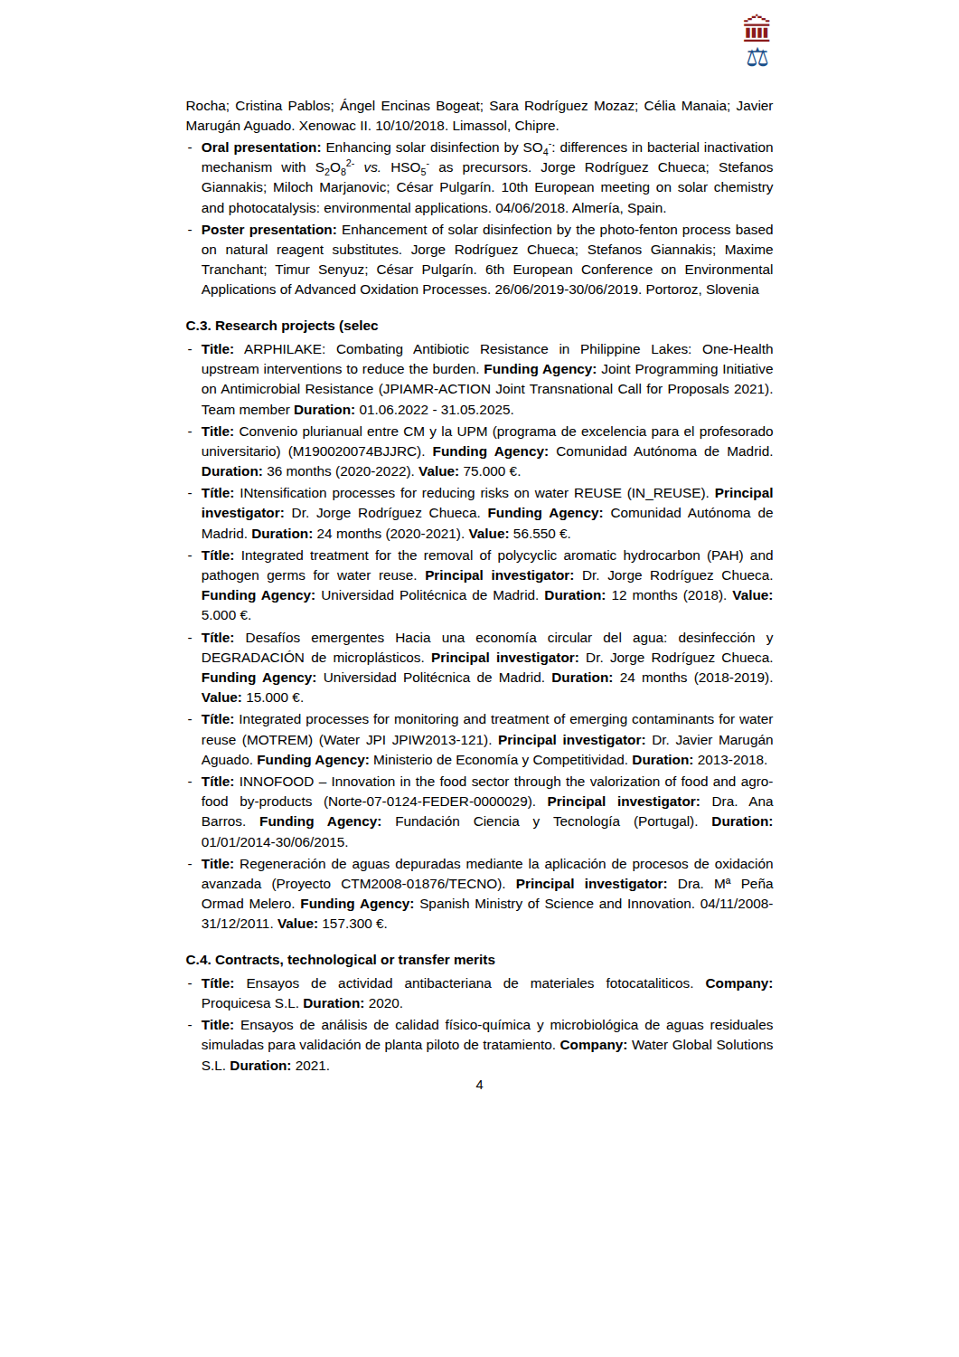🏛 ⚖
Rocha; Cristina Pablos; Ángel Encinas Bogeat; Sara Rodríguez Mozaz; Célia Manaia; Javier Marugán Aguado. Xenowac II. 10/10/2018. Limassol, Chipre.
Oral presentation: Enhancing solar disinfection by SO4-: differences in bacterial inactivation mechanism with S2O82- vs. HSO5- as precursors. Jorge Rodríguez Chueca; Stefanos Giannakis; Miloch Marjanovic; César Pulgarín. 10th European meeting on solar chemistry and photocatalysis: environmental applications. 04/06/2018. Almería, Spain.
Poster presentation: Enhancement of solar disinfection by the photo-fenton process based on natural reagent substitutes. Jorge Rodríguez Chueca; Stefanos Giannakis; Maxime Tranchant; Timur Senyuz; César Pulgarín. 6th European Conference on Environmental Applications of Advanced Oxidation Processes. 26/06/2019-30/06/2019. Portoroz, Slovenia
C.3. Research projects (selec
Title: ARPHILAKE: Combating Antibiotic Resistance in Philippine Lakes: One-Health upstream interventions to reduce the burden. Funding Agency: Joint Programming Initiative on Antimicrobial Resistance (JPIAMR-ACTION Joint Transnational Call for Proposals 2021). Team member Duration: 01.06.2022 - 31.05.2025.
Title: Convenio plurianual entre CM y la UPM (programa de excelencia para el profesorado universitario) (M190020074BJJRC). Funding Agency: Comunidad Autónoma de Madrid. Duration: 36 months (2020-2022). Value: 75.000 €.
Títle: INtensification processes for reducing risks on water REUSE (IN_REUSE). Principal investigator: Dr. Jorge Rodríguez Chueca. Funding Agency: Comunidad Autónoma de Madrid. Duration: 24 months (2020-2021). Value: 56.550 €.
Títle: Integrated treatment for the removal of polycyclic aromatic hydrocarbon (PAH) and pathogen germs for water reuse. Principal investigator: Dr. Jorge Rodríguez Chueca. Funding Agency: Universidad Politécnica de Madrid. Duration: 12 months (2018). Value: 5.000 €.
Títle: Desafíos emergentes Hacia una economía circular del agua: desinfección y DEGRADACIÓN de microplásticos. Principal investigator: Dr. Jorge Rodríguez Chueca. Funding Agency: Universidad Politécnica de Madrid. Duration: 24 months (2018-2019). Value: 15.000 €.
Títle: Integrated processes for monitoring and treatment of emerging contaminants for water reuse (MOTREM) (Water JPI JPIW2013-121). Principal investigator: Dr. Javier Marugán Aguado. Funding Agency: Ministerio de Economía y Competitividad. Duration: 2013-2018.
Títle: INNOFOOD – Innovation in the food sector through the valorization of food and agro-food by-products (Norte-07-0124-FEDER-0000029). Principal investigator: Dra. Ana Barros. Funding Agency: Fundación Ciencia y Tecnología (Portugal). Duration: 01/01/2014-30/06/2015.
Title: Regeneración de aguas depuradas mediante la aplicación de procesos de oxidación avanzada (Proyecto CTM2008-01876/TECNO). Principal investigator: Dra. Mª Peña Ormad Melero. Funding Agency: Spanish Ministry of Science and Innovation. 04/11/2008-31/12/2011. Value: 157.300 €.
C.4. Contracts, technological or transfer merits
Títle: Ensayos de actividad antibacteriana de materiales fotocataliticos. Company: Proquicesa S.L. Duration: 2020.
Title: Ensayos de análisis de calidad físico-química y microbiológica de aguas residuales simuladas para validación de planta piloto de tratamiento. Company: Water Global Solutions S.L. Duration: 2021.
4